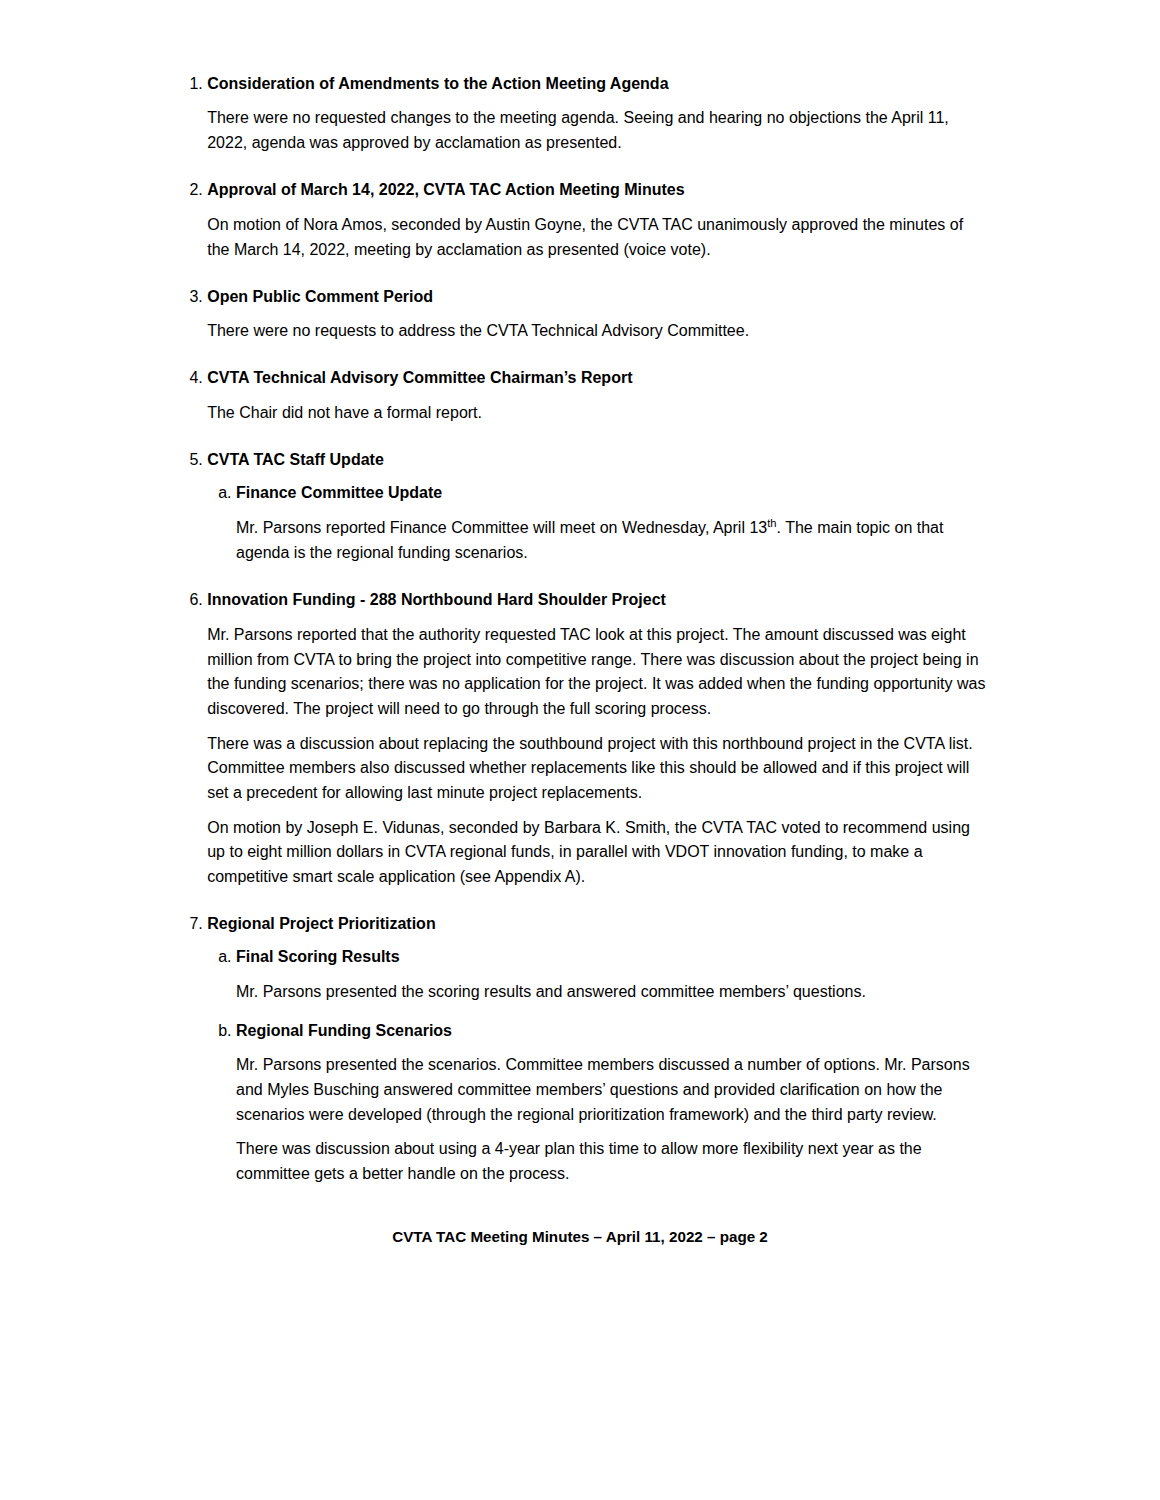Consideration of Amendments to the Action Meeting Agenda
There were no requested changes to the meeting agenda. Seeing and hearing no objections the April 11, 2022, agenda was approved by acclamation as presented.
Approval of March 14, 2022, CVTA TAC Action Meeting Minutes
On motion of Nora Amos, seconded by Austin Goyne, the CVTA TAC unanimously approved the minutes of the March 14, 2022, meeting by acclamation as presented (voice vote).
Open Public Comment Period
There were no requests to address the CVTA Technical Advisory Committee.
CVTA Technical Advisory Committee Chairman’s Report
The Chair did not have a formal report.
CVTA TAC Staff Update
Finance Committee Update
Mr. Parsons reported Finance Committee will meet on Wednesday, April 13th. The main topic on that agenda is the regional funding scenarios.
Innovation Funding - 288 Northbound Hard Shoulder Project
Mr. Parsons reported that the authority requested TAC look at this project. The amount discussed was eight million from CVTA to bring the project into competitive range. There was discussion about the project being in the funding scenarios; there was no application for the project. It was added when the funding opportunity was discovered. The project will need to go through the full scoring process.
There was a discussion about replacing the southbound project with this northbound project in the CVTA list. Committee members also discussed whether replacements like this should be allowed and if this project will set a precedent for allowing last minute project replacements.
On motion by Joseph E. Vidunas, seconded by Barbara K. Smith, the CVTA TAC voted to recommend using up to eight million dollars in CVTA regional funds, in parallel with VDOT innovation funding, to make a competitive smart scale application (see Appendix A).
Regional Project Prioritization
Final Scoring Results
Mr. Parsons presented the scoring results and answered committee members’ questions.
Regional Funding Scenarios
Mr. Parsons presented the scenarios. Committee members discussed a number of options. Mr. Parsons and Myles Busching answered committee members’ questions and provided clarification on how the scenarios were developed (through the regional prioritization framework) and the third party review.
There was discussion about using a 4-year plan this time to allow more flexibility next year as the committee gets a better handle on the process.
CVTA TAC Meeting Minutes – April 11, 2022 – page 2